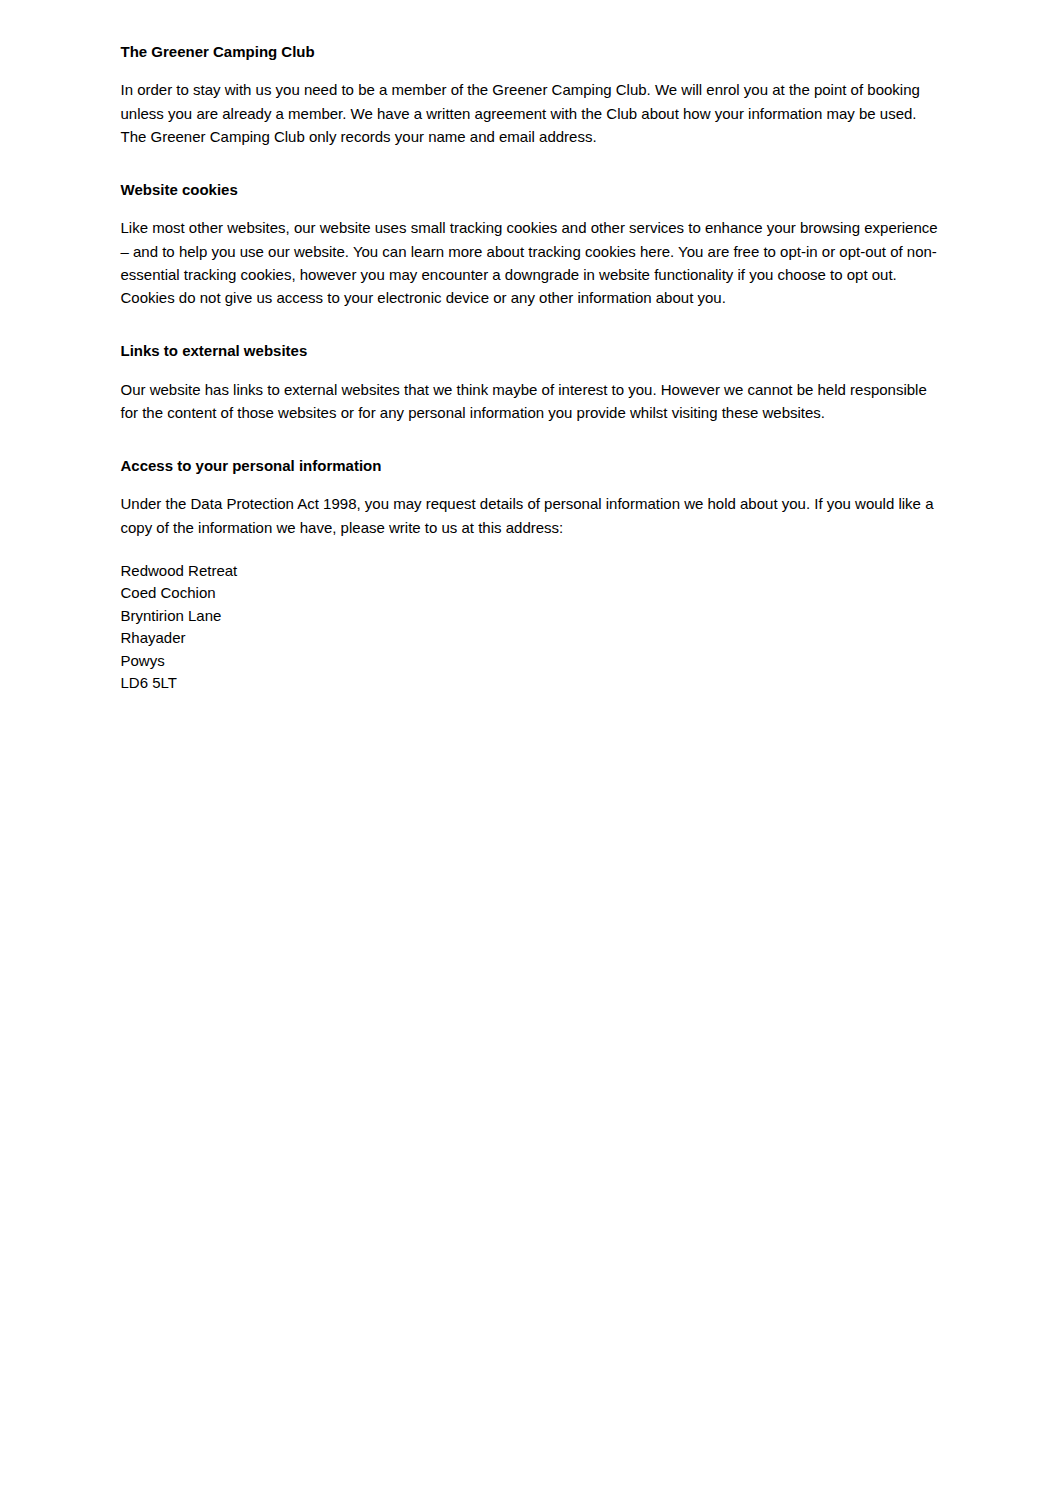The Greener Camping Club
In order to stay with us you need to be a member of the Greener Camping Club. We will enrol you at the point of booking unless you are already a member. We have a written agreement with the Club about how your information may be used. The Greener Camping Club only records your name and email address.
Website cookies
Like most other websites, our website uses small tracking cookies and other services to enhance your browsing experience – and to help you use our website. You can learn more about tracking cookies here. You are free to opt-in or opt-out of non-essential tracking cookies, however you may encounter a downgrade in website functionality if you choose to opt out. Cookies do not give us access to your electronic device or any other information about you.
Links to external websites
Our website has links to external websites that we think maybe of interest to you. However we cannot be held responsible for the content of those websites or for any personal information you provide whilst visiting these websites.
Access to your personal information
Under the Data Protection Act 1998, you may request details of personal information we hold about you. If you would like a copy of the information we have, please write to us at this address:
Redwood Retreat
Coed Cochion
Bryntirion Lane
Rhayader
Powys
LD6 5LT